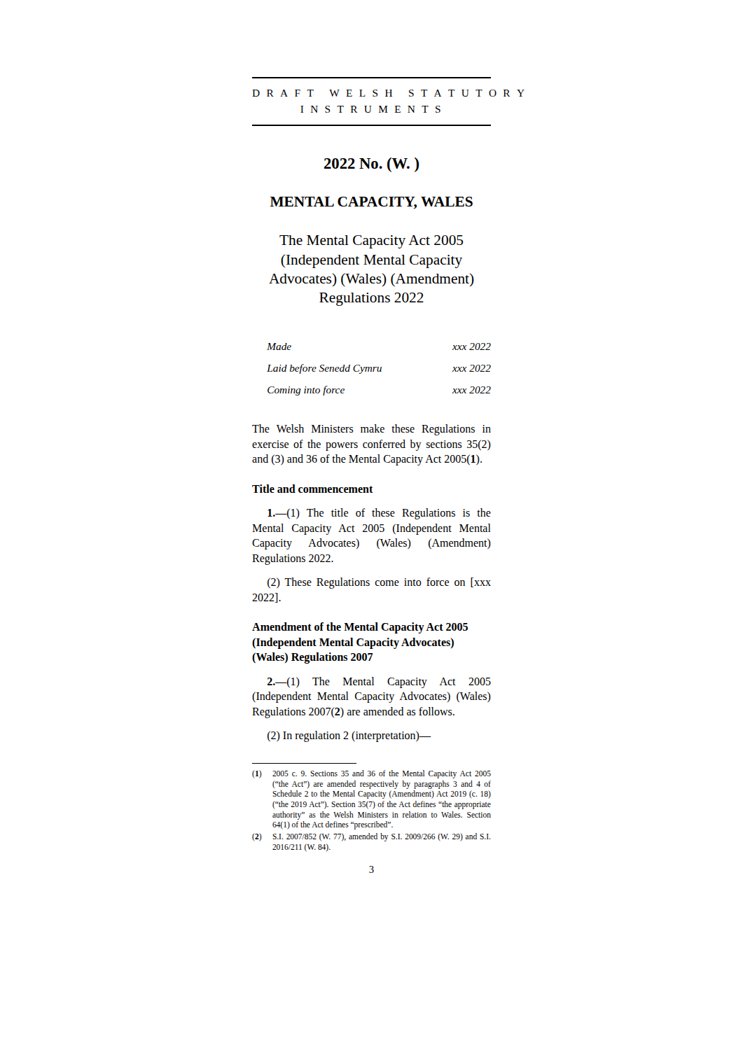D R A F T W E L S H S T A T U T O R Y I N S T R U M E N T S
2022 No. (W. )
MENTAL CAPACITY, WALES
The Mental Capacity Act 2005 (Independent Mental Capacity Advocates) (Wales) (Amendment) Regulations 2022
| Made | xxx 2022 |
| Laid before Senedd Cymru | xxx 2022 |
| Coming into force | xxx 2022 |
The Welsh Ministers make these Regulations in exercise of the powers conferred by sections 35(2) and (3) and 36 of the Mental Capacity Act 2005(1).
Title and commencement
1.—(1) The title of these Regulations is the Mental Capacity Act 2005 (Independent Mental Capacity Advocates) (Wales) (Amendment) Regulations 2022.
(2) These Regulations come into force on [xxx 2022].
Amendment of the Mental Capacity Act 2005 (Independent Mental Capacity Advocates) (Wales) Regulations 2007
2.—(1) The Mental Capacity Act 2005 (Independent Mental Capacity Advocates) (Wales) Regulations 2007(2) are amended as follows.
(2) In regulation 2 (interpretation)—
(1)
2005 c. 9. Sections 35 and 36 of the Mental Capacity Act 2005 (“the Act”) are amended respectively by paragraphs 3 and 4 of Schedule 2 to the Mental Capacity (Amendment) Act 2019 (c. 18) (“the 2019 Act”). Section 35(7) of the Act defines “the appropriate authority” as the Welsh Ministers in relation to Wales. Section 64(1) of the Act defines “prescribed”.
(2)
S.I. 2007/852 (W. 77), amended by S.I. 2009/266 (W. 29) and S.I. 2016/211 (W. 84).
3